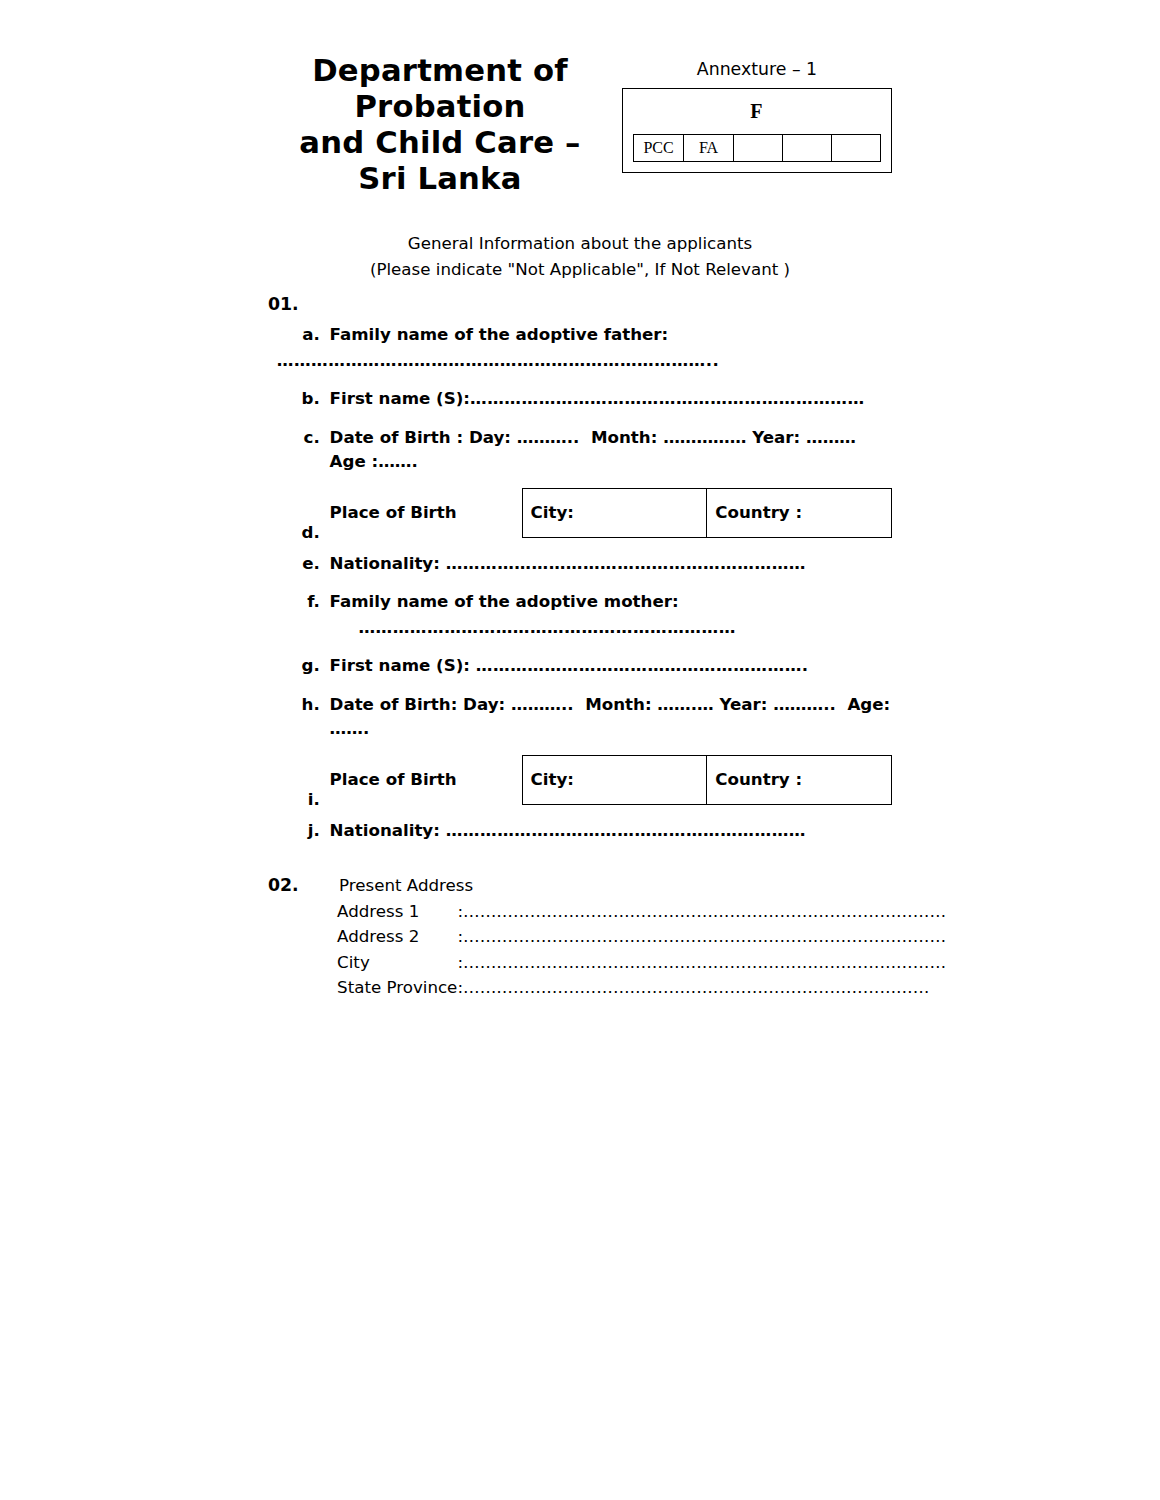Department of Probation
and Child Care –
Sri Lanka
Annexture – 1
F
| PCC | FA | | | |
General Information about the applicants (Please indicate "Not Applicable", If Not Relevant )
01.
Family name of the adoptive father: …………………………………………………………………..
First name (S):……………………………………………………………
Date of Birth : Day: ……….. Month: …………… Year: ……… Age :…….
Place of Birth
| City: | Country : |
Nationality: ………………………………………………………
Family name of the adoptive mother: …………………………………………………………
First name (S): ………………………………………………….
Date of Birth: Day: ……….. Month: …….… Year: ……….. Age: …….
Place of Birth
| City: | Country : |
Nationality: ………………………………………………………
02. Present Address
| Address 1 | : | …………………………………………………………………………… |
| Address 2 | : | …………………………………………………………………………… |
| City | : | …………………………………………………………………………… |
| State Province | : | ………………………………………………………………………… |